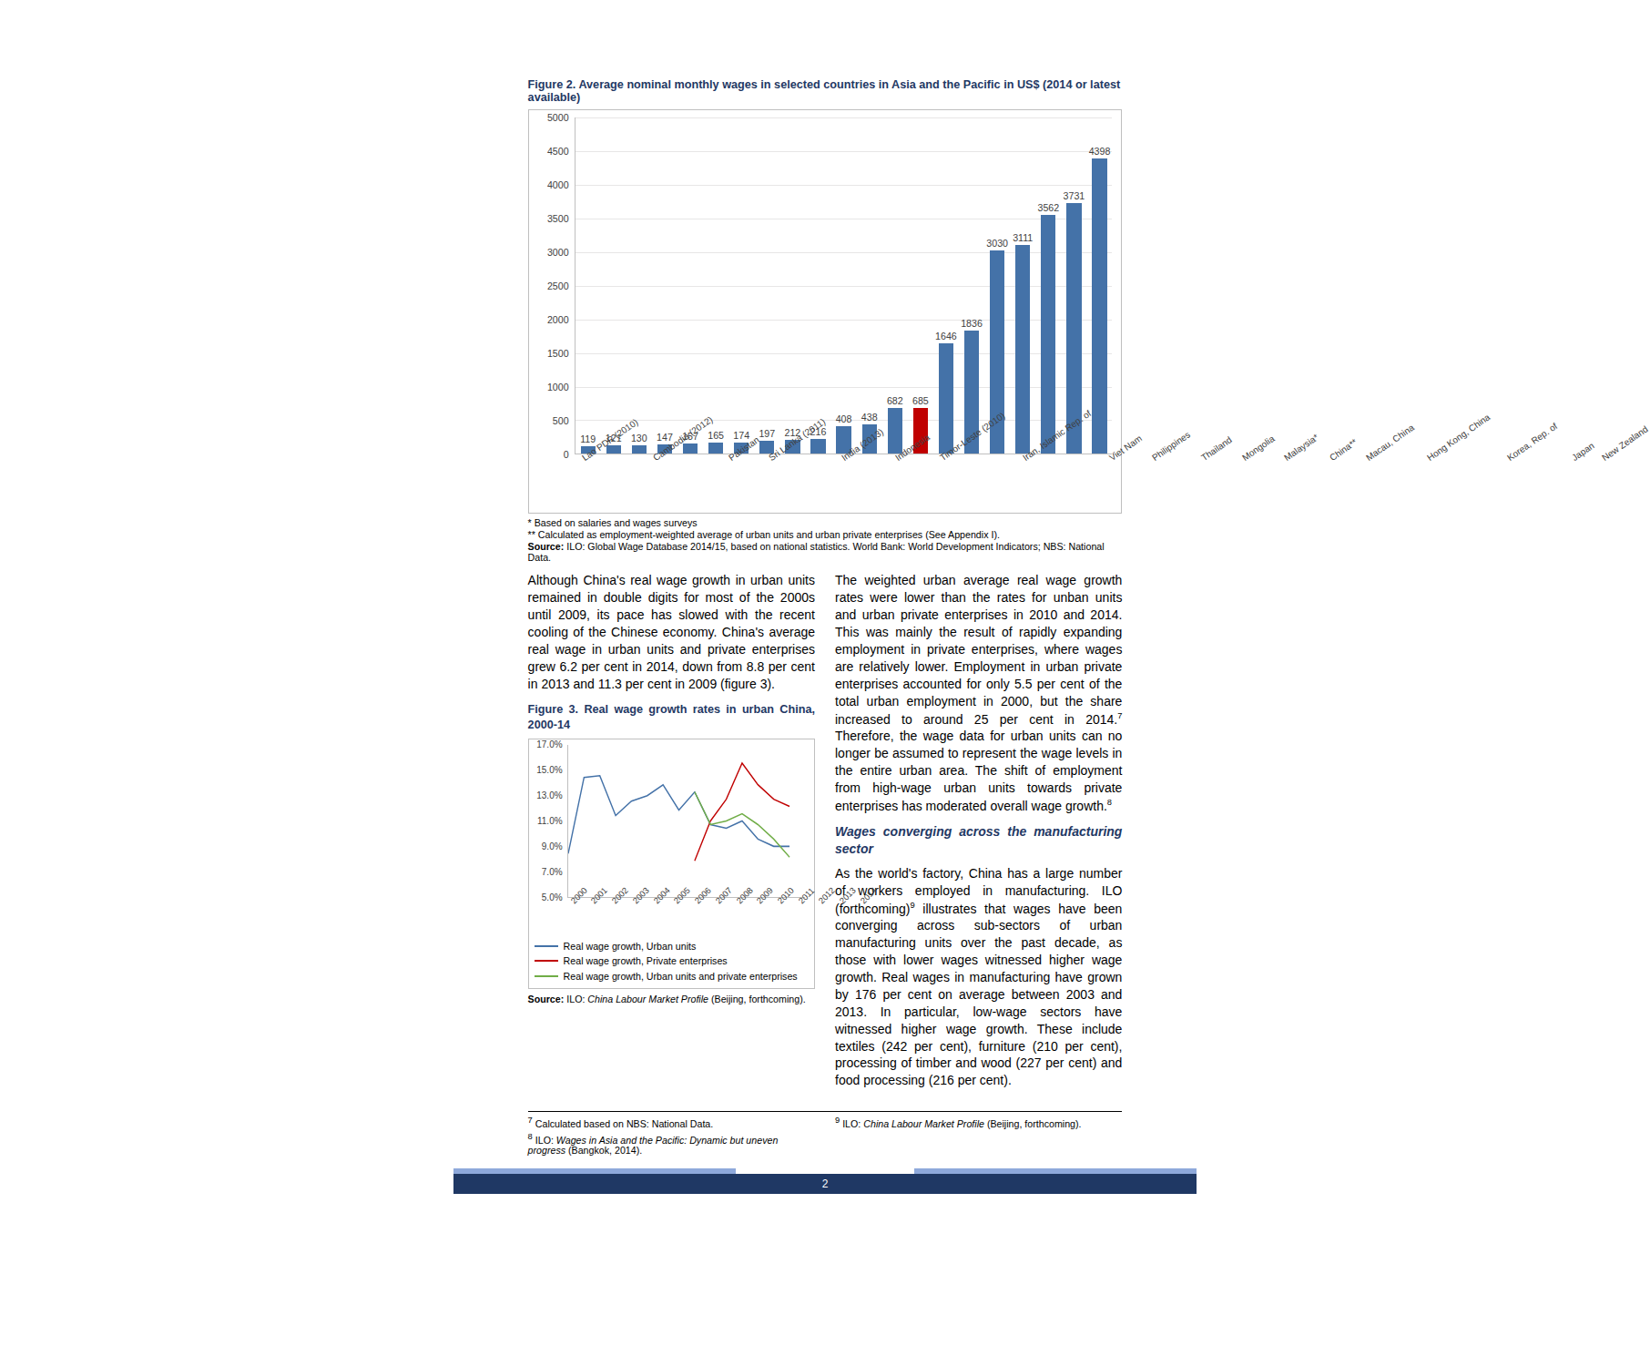Figure 2. Average nominal monthly wages in selected countries in Asia and the Pacific in US$ (2014 or latest available)
5000
4500
4000
3500
3000
2500
2000
1500
1000
500
0
119
121
130
147
157
165
174
197
212
216
408
438
682
685
1646
1836
3030
3111
3562
3731
4398
Lao PDR (2010)
Cambodia (2012)
Pakistan
Sri Lanka (2011)
India (2013)
Indonesia
Timor-Leste (2010)
Iran, Islamic Rep. of
Viet Nam
Philippines
Thailand
Mongolia
Malaysia*
China**
Macau, China
Hong Kong, China
Korea, Rep. of
Japan
New Zealand
Singapore
Australia
* Based on salaries and wages surveys
** Calculated as employment-weighted average of urban units and urban private enterprises (See Appendix I).
Source: ILO: Global Wage Database 2014/15, based on national statistics. World Bank: World Development Indicators; NBS: National Data.
Although China's real wage growth in urban units remained in double digits for most of the 2000s until 2009, its pace has slowed with the recent cooling of the Chinese economy. China's average real wage in urban units and private enterprises grew 6.2 per cent in 2014, down from 8.8 per cent in 2013 and 11.3 per cent in 2009 (figure 3).
Figure 3. Real wage growth rates in urban China, 2000-14
17.0%
15.0%
13.0%
11.0%
9.0%
7.0%
5.0%
2000
2001
2002
2003
2004
2005
2006
2007
2008
2009
2010
2011
2012
2013
2014
Real wage growth, Urban units
Real wage growth, Private enterprises
Real wage growth, Urban units and private enterprises
Source: ILO: China Labour Market Profile (Beijing, forthcoming).
The weighted urban average real wage growth rates were lower than the rates for unban units and urban private enterprises in 2010 and 2014. This was mainly the result of rapidly expanding employment in private enterprises, where wages are relatively lower. Employment in urban private enterprises accounted for only 5.5 per cent of the total urban employment in 2000, but the share increased to around 25 per cent in 2014.7 Therefore, the wage data for urban units can no longer be assumed to represent the wage levels in the entire urban area. The shift of employment from high-wage urban units towards private enterprises has moderated overall wage growth.8
Wages converging across the manufacturing sector
As the world's factory, China has a large number of workers employed in manufacturing. ILO (forthcoming)9 illustrates that wages have been converging across sub-sectors of urban manufacturing units over the past decade, as those with lower wages witnessed higher wage growth. Real wages in manufacturing have grown by 176 per cent on average between 2003 and 2013. In particular, low-wage sectors have witnessed higher wage growth. These include textiles (242 per cent), furniture (210 per cent), processing of timber and wood (227 per cent) and food processing (216 per cent).
7 Calculated based on NBS: National Data.
8 ILO: Wages in Asia and the Pacific: Dynamic but uneven progress (Bangkok, 2014).
9 ILO: China Labour Market Profile (Beijing, forthcoming).
2